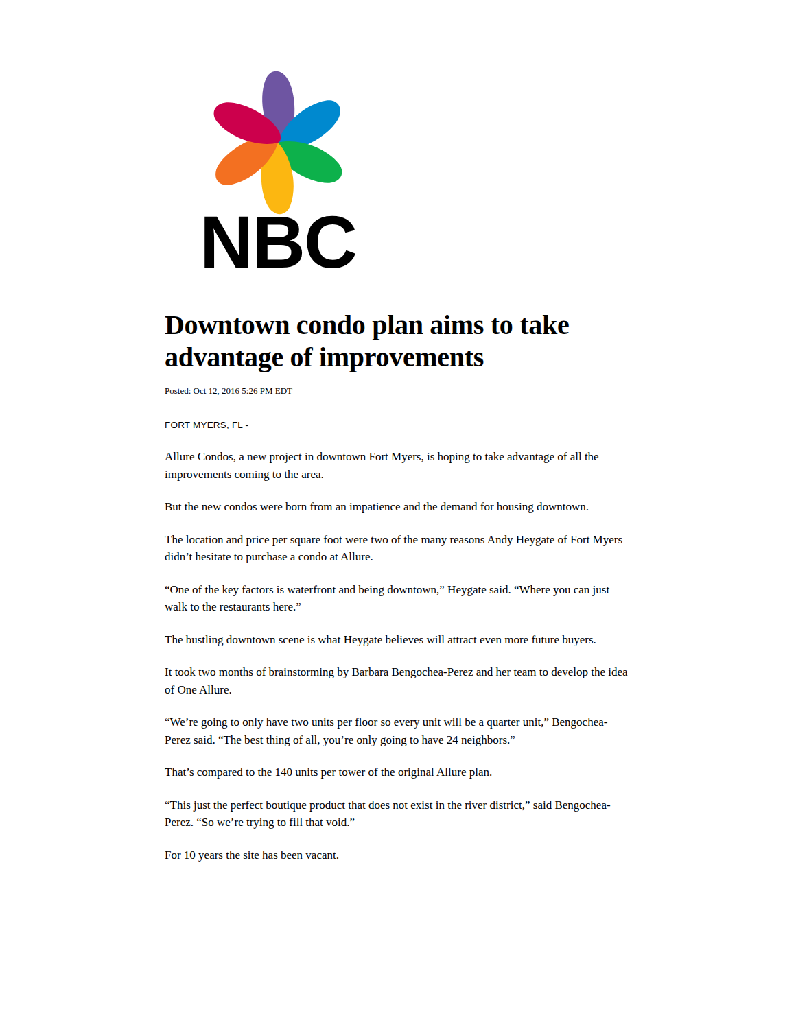NBC
Downtown condo plan aims to take advantage of improvements
Posted: Oct 12, 2016 5:26 PM EDT
FORT MYERS, FL -
Allure Condos, a new project in downtown Fort Myers, is hoping to take advantage of all the improvements coming to the area.
But the new condos were born from an impatience and the demand for housing downtown.
The location and price per square foot were two of the many reasons Andy Heygate of Fort Myers didn’t hesitate to purchase a condo at Allure.
“One of the key factors is waterfront and being downtown,” Heygate said. “Where you can just walk to the restaurants here.”
The bustling downtown scene is what Heygate believes will attract even more future buyers.
It took two months of brainstorming by Barbara Bengochea-Perez and her team to develop the idea of One Allure.
“We’re going to only have two units per floor so every unit will be a quarter unit,” Bengochea-Perez said. “The best thing of all, you’re only going to have 24 neighbors.”
That’s compared to the 140 units per tower of the original Allure plan.
“This just the perfect boutique product that does not exist in the river district,” said Bengochea-Perez. “So we’re trying to fill that void.”
For 10 years the site has been vacant.